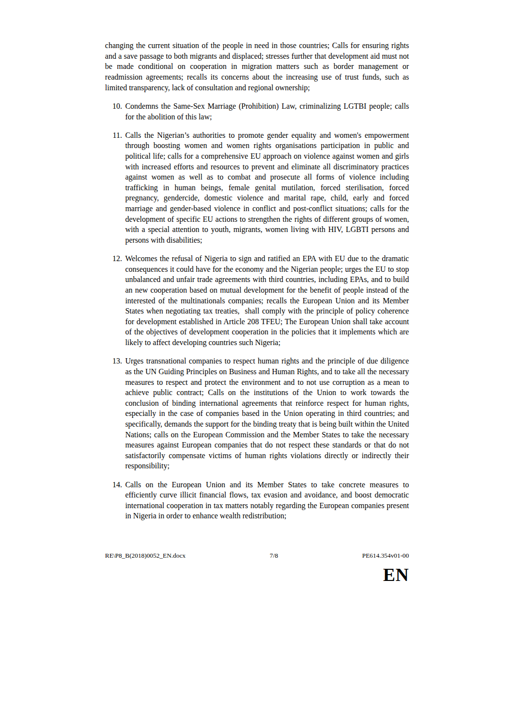changing the current situation of the people in need in those countries; Calls for ensuring rights and a save passage to both migrants and displaced; stresses further that development aid must not be made conditional on cooperation in migration matters such as border management or readmission agreements; recalls its concerns about the increasing use of trust funds, such as limited transparency, lack of consultation and regional ownership;
10. Condemns the Same-Sex Marriage (Prohibition) Law, criminalizing LGTBI people; calls for the abolition of this law;
11. Calls the Nigerian’s authorities to promote gender equality and women's empowerment through boosting women and women rights organisations participation in public and political life; calls for a comprehensive EU approach on violence against women and girls with increased efforts and resources to prevent and eliminate all discriminatory practices against women as well as to combat and prosecute all forms of violence including trafficking in human beings, female genital mutilation, forced sterilisation, forced pregnancy, gendercide, domestic violence and marital rape, child, early and forced marriage and gender-based violence in conflict and post-conflict situations; calls for the development of specific EU actions to strengthen the rights of different groups of women, with a special attention to youth, migrants, women living with HIV, LGBTI persons and persons with disabilities;
12. Welcomes the refusal of Nigeria to sign and ratified an EPA with EU due to the dramatic consequences it could have for the economy and the Nigerian people; urges the EU to stop unbalanced and unfair trade agreements with third countries, including EPAs, and to build an new cooperation based on mutual development for the benefit of people instead of the interested of the multinationals companies; recalls the European Union and its Member States when negotiating tax treaties, shall comply with the principle of policy coherence for development established in Article 208 TFEU; The European Union shall take account of the objectives of development cooperation in the policies that it implements which are likely to affect developing countries such Nigeria;
13. Urges transnational companies to respect human rights and the principle of due diligence as the UN Guiding Principles on Business and Human Rights, and to take all the necessary measures to respect and protect the environment and to not use corruption as a mean to achieve public contract; Calls on the institutions of the Union to work towards the conclusion of binding international agreements that reinforce respect for human rights, especially in the case of companies based in the Union operating in third countries; and specifically, demands the support for the binding treaty that is being built within the United Nations; calls on the European Commission and the Member States to take the necessary measures against European companies that do not respect these standards or that do not satisfactorily compensate victims of human rights violations directly or indirectly their responsibility;
14. Calls on the European Union and its Member States to take concrete measures to efficiently curve illicit financial flows, tax evasion and avoidance, and boost democratic international cooperation in tax matters notably regarding the European companies present in Nigeria in order to enhance wealth redistribution;
RE\P8_B(2018)0052_EN.docx
7/8
PE614.354v01-00
EN